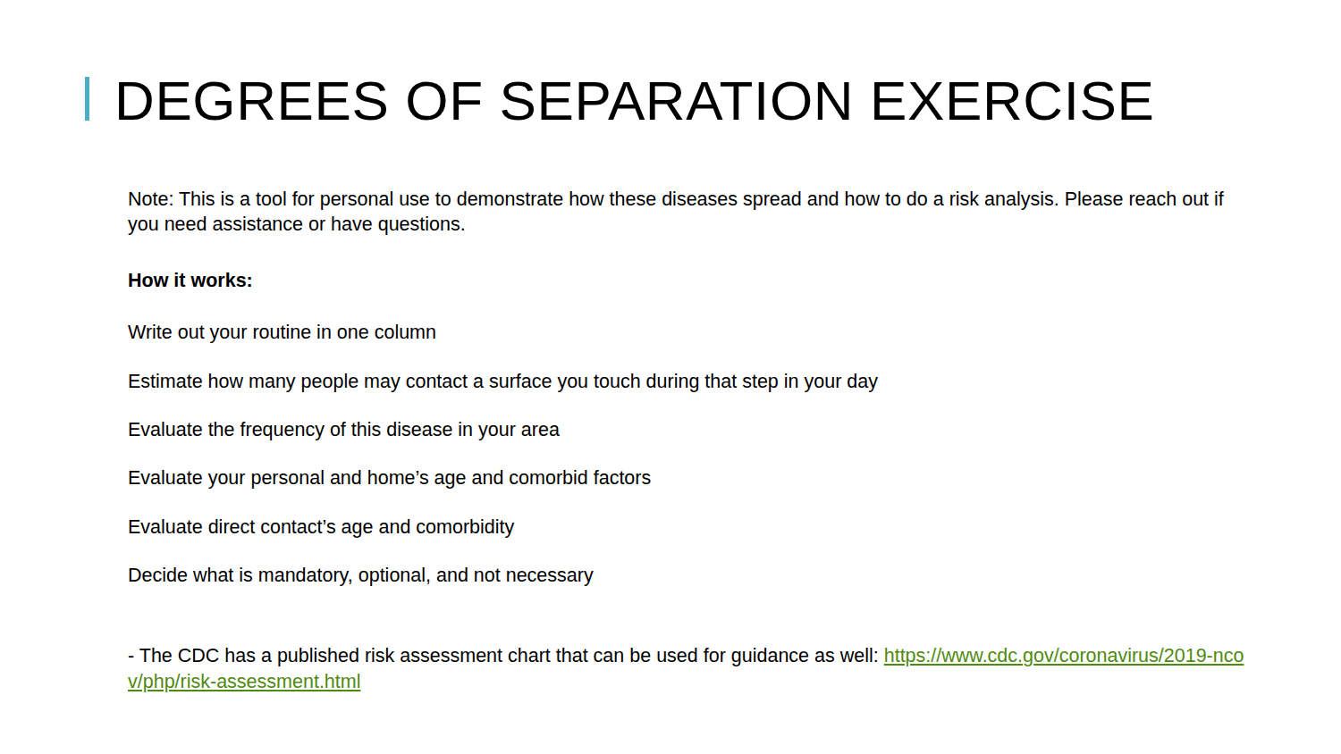Degrees of Separation Exercise
Note: This is a tool for personal use to demonstrate how these diseases spread and how to do a risk analysis. Please reach out if you need assistance or have questions.
How it works:
Write out your routine in one column
Estimate how many people may contact a surface you touch during that step in your day
Evaluate the frequency of this disease in your area
Evaluate your personal and home’s age and comorbid factors
Evaluate direct contact’s age and comorbidity
Decide what is mandatory, optional, and not necessary
- The CDC has a published risk assessment chart that can be used for guidance as well: https://www.cdc.gov/coronavirus/2019-ncov/php/risk-assessment.html